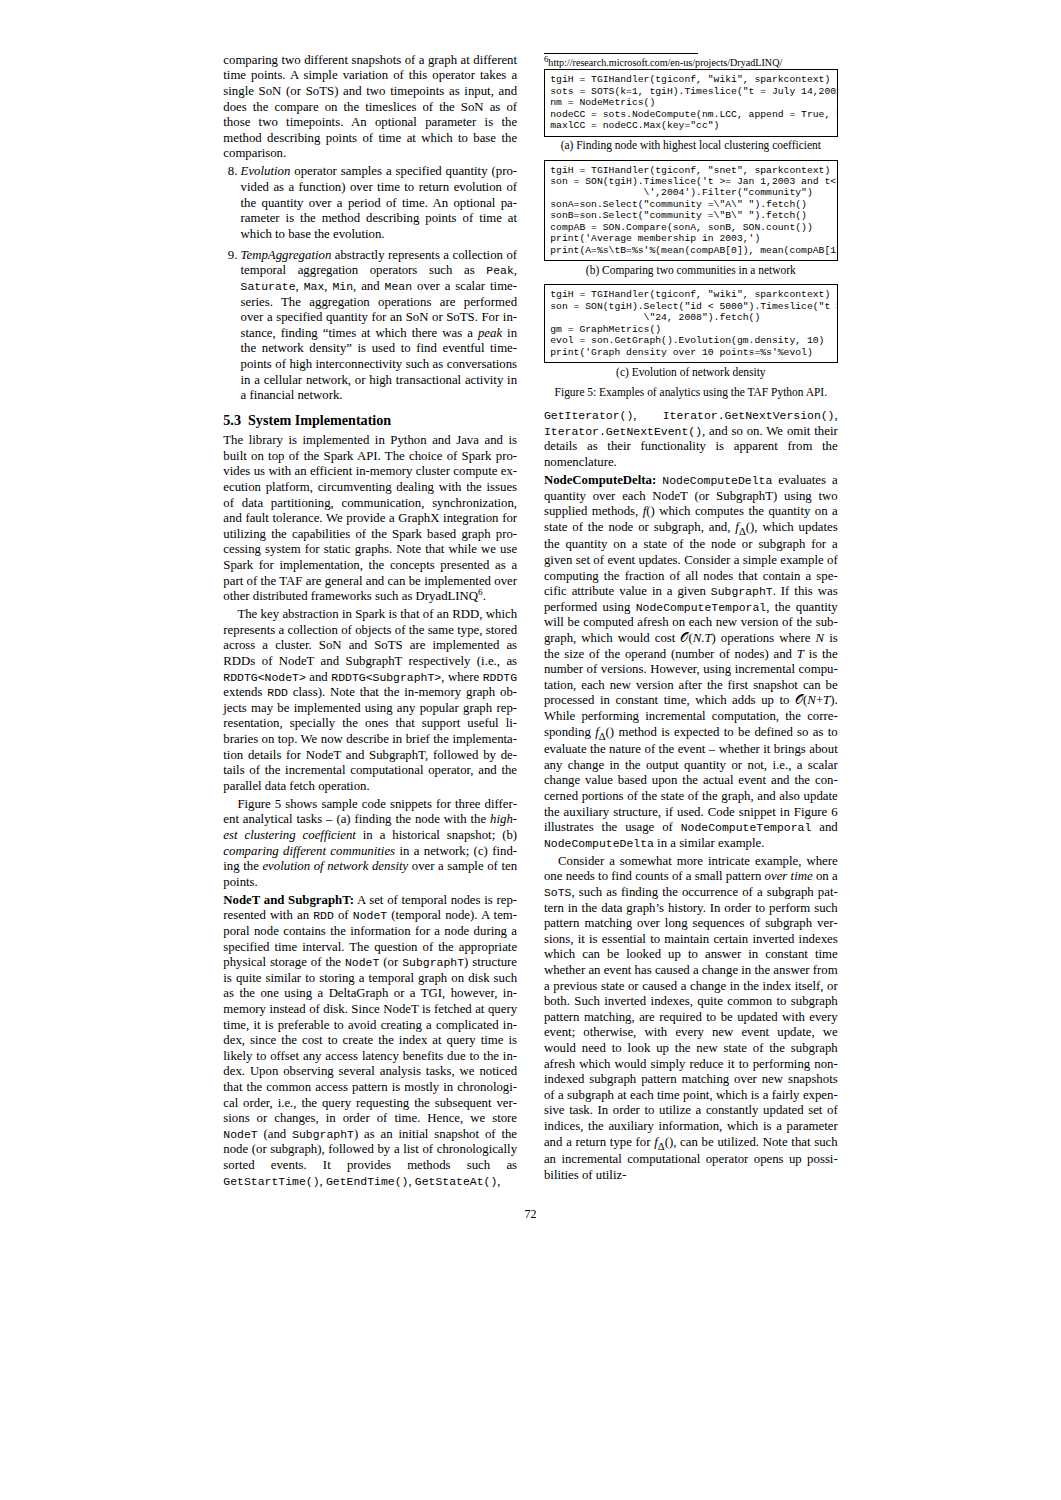comparing two different snapshots of a graph at different time points. A simple variation of this operator takes a single SoN (or SoTS) and two timepoints as input, and does the compare on the timeslices of the SoN as of those two timepoints. An optional parameter is the method describing points of time at which to base the comparison.
Evolution operator samples a specified quantity (provided as a function) over time to return evolution of the quantity over a period of time. An optional parameter is the method describing points of time at which to base the evolution.
TempAggregation abstractly represents a collection of temporal aggregation operators such as Peak, Saturate, Max, Min, and Mean over a scalar timeseries. The aggregation operations are performed over a specified quantity for an SoN or SoTS. For instance, finding “times at which there was a peak in the network density” is used to find eventful timepoints of high interconnectivity such as conversations in a cellular network, or high transactional activity in a financial network.
5.3 System Implementation
The library is implemented in Python and Java and is built on top of the Spark API. The choice of Spark provides us with an efficient in-memory cluster compute execution platform, circumventing dealing with the issues of data partitioning, communication, synchronization, and fault tolerance. We provide a GraphX integration for utilizing the capabilities of the Spark based graph processing system for static graphs. Note that while we use Spark for implementation, the concepts presented as a part of the TAF are general and can be implemented over other distributed frameworks such as DryadLINQ6.
The key abstraction in Spark is that of an RDD, which represents a collection of objects of the same type, stored across a cluster. SoN and SoTS are implemented as RDDs of NodeT and SubgraphT respectively (i.e., as RDDTG<NodeT> and RDDTG<SubgraphT>, where RDDTG extends RDD class). Note that the in-memory graph objects may be implemented using any popular graph representation, specially the ones that support useful libraries on top. We now describe in brief the implementation details for NodeT and SubgraphT, followed by details of the incremental computational operator, and the parallel data fetch operation.
Figure 5 shows sample code snippets for three different analytical tasks – (a) finding the node with the highest clustering coefficient in a historical snapshot; (b) comparing different communities in a network; (c) finding the evolution of network density over a sample of ten points.
NodeT and SubgraphT: A set of temporal nodes is represented with an RDD of NodeT (temporal node). A temporal node contains the information for a node during a specified time interval. The question of the appropriate physical storage of the NodeT (or SubgraphT) structure is quite similar to storing a temporal graph on disk such as the one using a DeltaGraph or a TGI, however, in-memory instead of disk. Since NodeT is fetched at query time, it is preferable to avoid creating a complicated index, since the cost to create the index at query time is likely to offset any access latency benefits due to the index. Upon observing several analysis tasks, we noticed that the common access pattern is mostly in chronological order, i.e., the query requesting the subsequent versions or changes, in order of time. Hence, we store NodeT (and SubgraphT) as an initial snapshot of the node (or subgraph), followed by a list of chronologically sorted events. It provides methods such as GetStartTime(), GetEndTime(), GetStateAt(),
6http://research.microsoft.com/en-us/projects/DryadLINQ/
tgiH = TGIHandler(tgiconf, "wiki", sparkcontext) sots = SOTS(k=1, tgiH).Timeslice("t = July 14,2002").fetch() nm = NodeMetrics() nodeCC = sots.NodeCompute(nm.LCC, append = True, key="cc") maxlCC = nodeCC.Max(key="cc")
(a) Finding node with highest local clustering coefficient
tgiH = TGIHandler(tgiconf, "snet", sparkcontext) son = SON(tgiH).Timeslice('t >= Jan 1,2003 and t< Jan 1, ' \',2004').Filter("community") sonA=son.Select("community =\"A\" ").fetch() sonB=son.Select("community =\"B\" ").fetch() compAB = SON.Compare(sonA, sonB, SON.count()) print('Average membership in 2003,') print(A=%s\tB=%s'%(mean(compAB[0]), mean(compAB[1])))
(b) Comparing two communities in a network
tgiH = TGIHandler(tgiconf, "wiki", sparkcontext) son = SON(tgiH).Select("id < 5000").Timeslice("t >= OCt" \"24, 2008").fetch() gm = GraphMetrics() evol = son.GetGraph().Evolution(gm.density, 10) print('Graph density over 10 points=%s'%evol)
(c) Evolution of network density
Figure 5: Examples of analytics using the TAF Python API.
GetIterator(), Iterator.GetNextVersion(), Iterator.GetNextEvent(), and so on. We omit their details as their functionality is apparent from the nomenclature.
NodeComputeDelta: NodeComputeDelta evaluates a quantity over each NodeT (or SubgraphT) using two supplied methods, f() which computes the quantity on a state of the node or subgraph, and, fΔ(), which updates the quantity on a state of the node or subgraph for a given set of event updates. Consider a simple example of computing the fraction of all nodes that contain a specific attribute value in a given SubgraphT. If this was performed using NodeComputeTemporal, the quantity will be computed afresh on each new version of the subgraph, which would cost 𝒪(N.T) operations where N is the size of the operand (number of nodes) and T is the number of versions. However, using incremental computation, each new version after the first snapshot can be processed in constant time, which adds up to 𝒪(N+T). While performing incremental computation, the corresponding fΔ() method is expected to be defined so as to evaluate the nature of the event – whether it brings about any change in the output quantity or not, i.e., a scalar change value based upon the actual event and the concerned portions of the state of the graph, and also update the auxiliary structure, if used. Code snippet in Figure 6 illustrates the usage of NodeComputeTemporal and NodeComputeDelta in a similar example.
Consider a somewhat more intricate example, where one needs to find counts of a small pattern over time on a SoTS, such as finding the occurrence of a subgraph pattern in the data graph’s history. In order to perform such pattern matching over long sequences of subgraph versions, it is essential to maintain certain inverted indexes which can be looked up to answer in constant time whether an event has caused a change in the answer from a previous state or caused a change in the index itself, or both. Such inverted indexes, quite common to subgraph pattern matching, are required to be updated with every event; otherwise, with every new event update, we would need to look up the new state of the subgraph afresh which would simply reduce it to performing non-indexed subgraph pattern matching over new snapshots of a subgraph at each time point, which is a fairly expensive task. In order to utilize a constantly updated set of indices, the auxiliary information, which is a parameter and a return type for fΔ(), can be utilized. Note that such an incremental computational operator opens up possibilities of utiliz-
72